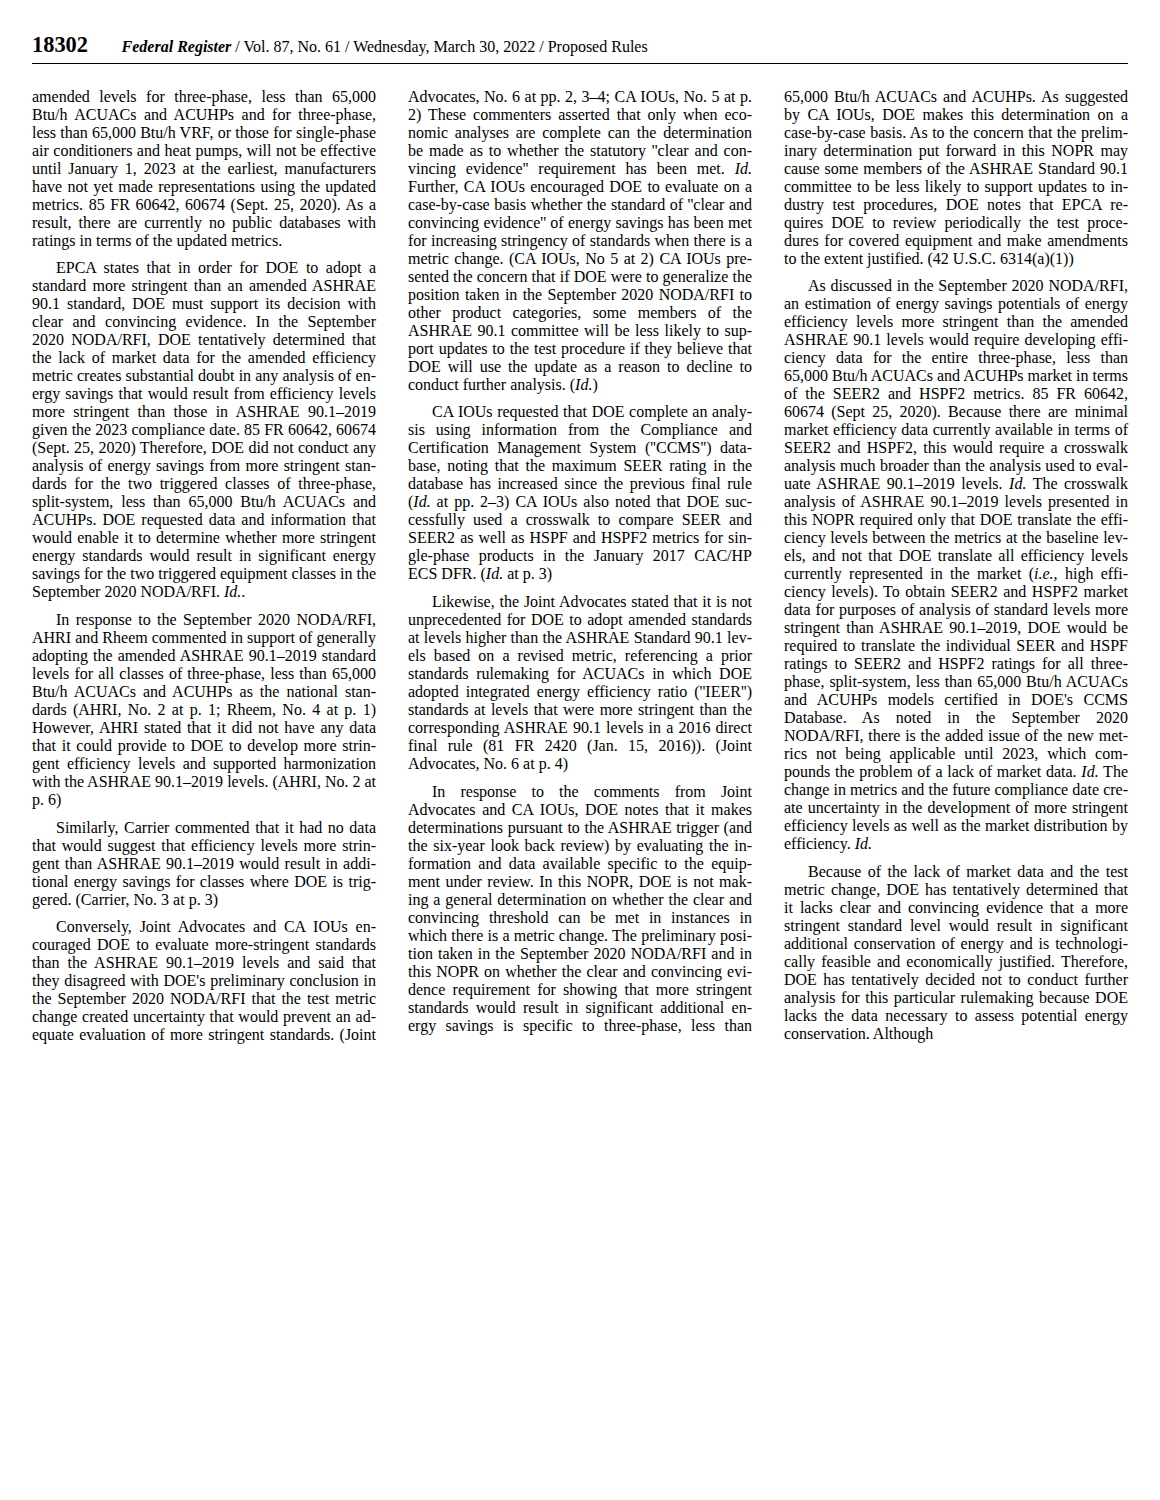18302 Federal Register / Vol. 87, No. 61 / Wednesday, March 30, 2022 / Proposed Rules
amended levels for three-phase, less than 65,000 Btu/h ACUACs and ACUHPs and for three-phase, less than 65,000 Btu/h VRF, or those for single-phase air conditioners and heat pumps, will not be effective until January 1, 2023 at the earliest, manufacturers have not yet made representations using the updated metrics. 85 FR 60642, 60674 (Sept. 25, 2020). As a result, there are currently no public databases with ratings in terms of the updated metrics.
EPCA states that in order for DOE to adopt a standard more stringent than an amended ASHRAE 90.1 standard, DOE must support its decision with clear and convincing evidence. In the September 2020 NODA/RFI, DOE tentatively determined that the lack of market data for the amended efficiency metric creates substantial doubt in any analysis of energy savings that would result from efficiency levels more stringent than those in ASHRAE 90.1–2019 given the 2023 compliance date. 85 FR 60642, 60674 (Sept. 25, 2020) Therefore, DOE did not conduct any analysis of energy savings from more stringent standards for the two triggered classes of three-phase, split-system, less than 65,000 Btu/h ACUACs and ACUHPs. DOE requested data and information that would enable it to determine whether more stringent energy standards would result in significant energy savings for the two triggered equipment classes in the September 2020 NODA/RFI. Id..
In response to the September 2020 NODA/RFI, AHRI and Rheem commented in support of generally adopting the amended ASHRAE 90.1–2019 standard levels for all classes of three-phase, less than 65,000 Btu/h ACUACs and ACUHPs as the national standards (AHRI, No. 2 at p. 1; Rheem, No. 4 at p. 1) However, AHRI stated that it did not have any data that it could provide to DOE to develop more stringent efficiency levels and supported harmonization with the ASHRAE 90.1–2019 levels. (AHRI, No. 2 at p. 6)
Similarly, Carrier commented that it had no data that would suggest that efficiency levels more stringent than ASHRAE 90.1–2019 would result in additional energy savings for classes where DOE is triggered. (Carrier, No. 3 at p. 3)
Conversely, Joint Advocates and CA IOUs encouraged DOE to evaluate more-stringent standards than the ASHRAE 90.1–2019 levels and said that they disagreed with DOE's preliminary conclusion in the September 2020 NODA/RFI that the test metric change created uncertainty that would prevent an adequate evaluation of more stringent standards. (Joint Advocates, No. 6 at pp. 2, 3–4; CA IOUs, No. 5 at p. 2) These commenters asserted that only when economic analyses are complete can the determination be made as to whether the statutory ''clear and convincing evidence'' requirement has been met. Id. Further, CA IOUs encouraged DOE to evaluate on a case-by-case basis whether the standard of ''clear and convincing evidence'' of energy savings has been met for increasing stringency of standards when there is a metric change. (CA IOUs, No 5 at 2) CA IOUs presented the concern that if DOE were to generalize the position taken in the September 2020 NODA/RFI to other product categories, some members of the ASHRAE 90.1 committee will be less likely to support updates to the test procedure if they believe that DOE will use the update as a reason to decline to conduct further analysis. (Id.)
CA IOUs requested that DOE complete an analysis using information from the Compliance and Certification Management System (''CCMS'') database, noting that the maximum SEER rating in the database has increased since the previous final rule (Id. at pp. 2–3) CA IOUs also noted that DOE successfully used a crosswalk to compare SEER and SEER2 as well as HSPF and HSPF2 metrics for single-phase products in the January 2017 CAC/HP ECS DFR. (Id. at p. 3)
Likewise, the Joint Advocates stated that it is not unprecedented for DOE to adopt amended standards at levels higher than the ASHRAE Standard 90.1 levels based on a revised metric, referencing a prior standards rulemaking for ACUACs in which DOE adopted integrated energy efficiency ratio (''IEER'') standards at levels that were more stringent than the corresponding ASHRAE 90.1 levels in a 2016 direct final rule (81 FR 2420 (Jan. 15, 2016)). (Joint Advocates, No. 6 at p. 4)
In response to the comments from Joint Advocates and CA IOUs, DOE notes that it makes determinations pursuant to the ASHRAE trigger (and the six-year look back review) by evaluating the information and data available specific to the equipment under review. In this NOPR, DOE is not making a general determination on whether the clear and convincing threshold can be met in instances in which there is a metric change. The preliminary position taken in the September 2020 NODA/RFI and in this NOPR on whether the clear and convincing evidence requirement for showing that more stringent standards would result in significant additional energy savings is specific to three-phase, less than 65,000 Btu/h ACUACs and ACUHPs. As suggested by CA IOUs, DOE makes this determination on a case-by-case basis. As to the concern that the preliminary determination put forward in this NOPR may cause some members of the ASHRAE Standard 90.1 committee to be less likely to support updates to industry test procedures, DOE notes that EPCA requires DOE to review periodically the test procedures for covered equipment and make amendments to the extent justified. (42 U.S.C. 6314(a)(1))
As discussed in the September 2020 NODA/RFI, an estimation of energy savings potentials of energy efficiency levels more stringent than the amended ASHRAE 90.1 levels would require developing efficiency data for the entire three-phase, less than 65,000 Btu/h ACUACs and ACUHPs market in terms of the SEER2 and HSPF2 metrics. 85 FR 60642, 60674 (Sept 25, 2020). Because there are minimal market efficiency data currently available in terms of SEER2 and HSPF2, this would require a crosswalk analysis much broader than the analysis used to evaluate ASHRAE 90.1–2019 levels. Id. The crosswalk analysis of ASHRAE 90.1–2019 levels presented in this NOPR required only that DOE translate the efficiency levels between the metrics at the baseline levels, and not that DOE translate all efficiency levels currently represented in the market (i.e., high efficiency levels). To obtain SEER2 and HSPF2 market data for purposes of analysis of standard levels more stringent than ASHRAE 90.1–2019, DOE would be required to translate the individual SEER and HSPF ratings to SEER2 and HSPF2 ratings for all three-phase, split-system, less than 65,000 Btu/h ACUACs and ACUHPs models certified in DOE's CCMS Database. As noted in the September 2020 NODA/RFI, there is the added issue of the new metrics not being applicable until 2023, which compounds the problem of a lack of market data. Id. The change in metrics and the future compliance date create uncertainty in the development of more stringent efficiency levels as well as the market distribution by efficiency. Id.
Because of the lack of market data and the test metric change, DOE has tentatively determined that it lacks clear and convincing evidence that a more stringent standard level would result in significant additional conservation of energy and is technologically feasible and economically justified. Therefore, DOE has tentatively decided not to conduct further analysis for this particular rulemaking because DOE lacks the data necessary to assess potential energy conservation. Although